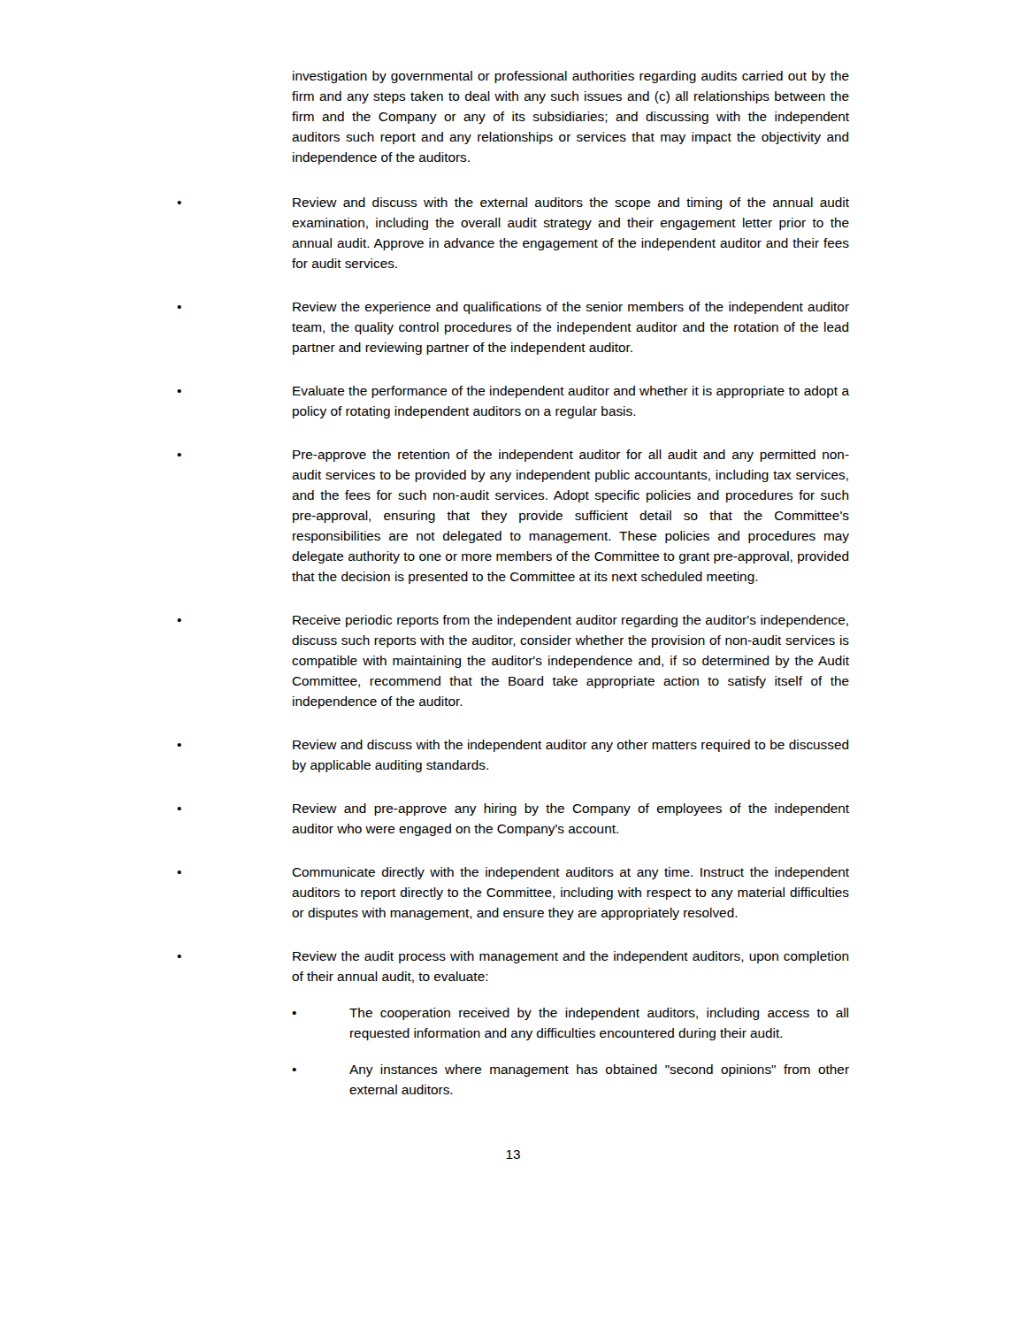investigation by governmental or professional authorities regarding audits carried out by the firm and any steps taken to deal with any such issues and (c) all relationships between the firm and the Company or any of its subsidiaries; and discussing with the independent auditors such report and any relationships or services that may impact the objectivity and independence of the auditors.
Review and discuss with the external auditors the scope and timing of the annual audit examination, including the overall audit strategy and their engagement letter prior to the annual audit. Approve in advance the engagement of the independent auditor and their fees for audit services.
Review the experience and qualifications of the senior members of the independent auditor team, the quality control procedures of the independent auditor and the rotation of the lead partner and reviewing partner of the independent auditor.
Evaluate the performance of the independent auditor and whether it is appropriate to adopt a policy of rotating independent auditors on a regular basis.
Pre-approve the retention of the independent auditor for all audit and any permitted non-audit services to be provided by any independent public accountants, including tax services, and the fees for such non-audit services. Adopt specific policies and procedures for such pre-approval, ensuring that they provide sufficient detail so that the Committee's responsibilities are not delegated to management. These policies and procedures may delegate authority to one or more members of the Committee to grant pre-approval, provided that the decision is presented to the Committee at its next scheduled meeting.
Receive periodic reports from the independent auditor regarding the auditor's independence, discuss such reports with the auditor, consider whether the provision of non-audit services is compatible with maintaining the auditor's independence and, if so determined by the Audit Committee, recommend that the Board take appropriate action to satisfy itself of the independence of the auditor.
Review and discuss with the independent auditor any other matters required to be discussed by applicable auditing standards.
Review and pre-approve any hiring by the Company of employees of the independent auditor who were engaged on the Company's account.
Communicate directly with the independent auditors at any time. Instruct the independent auditors to report directly to the Committee, including with respect to any material difficulties or disputes with management, and ensure they are appropriately resolved.
Review the audit process with management and the independent auditors, upon completion of their annual audit, to evaluate:
The cooperation received by the independent auditors, including access to all requested information and any difficulties encountered during their audit.
Any instances where management has obtained "second opinions" from other external auditors.
13